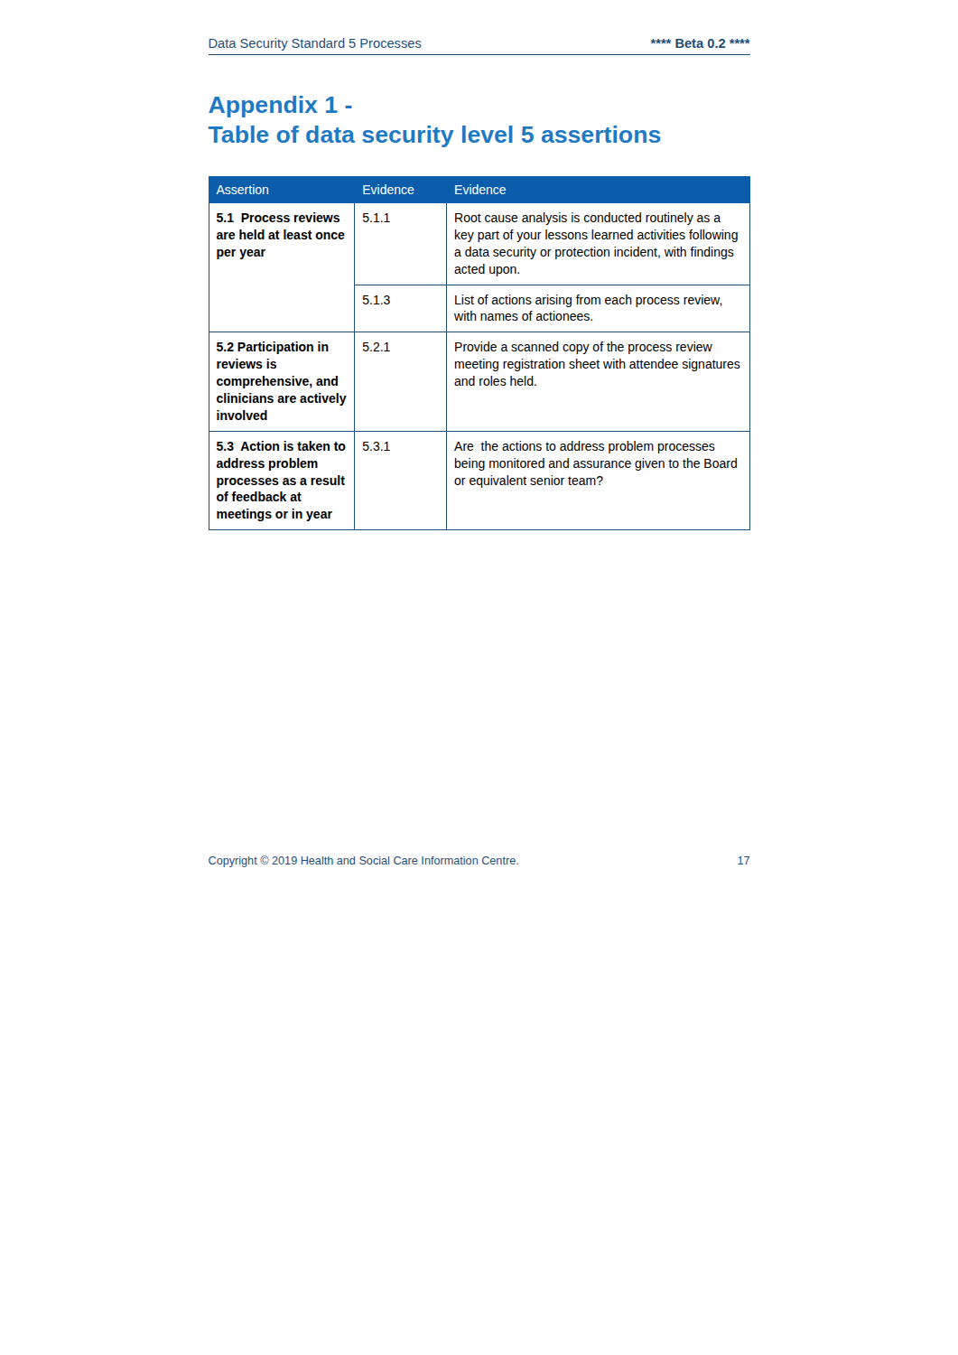Data Security Standard 5 Processes
**** Beta 0.2 ****
Appendix 1 -
Table of data security level 5 assertions
| Assertion | Evidence | Evidence |
| --- | --- | --- |
| 5.1 Process reviews are held at least once per year | 5.1.1 | Root cause analysis is conducted routinely as a key part of your lessons learned activities following a data security or protection incident, with findings acted upon. |
| 5.1.3 | List of actions arising from each process review, with names of actionees. |
| 5.2 Participation in reviews is comprehensive, and clinicians are actively involved | 5.2.1 | Provide a scanned copy of the process review meeting registration sheet with attendee signatures and roles held. |
| 5.3 Action is taken to address problem processes as a result of feedback at meetings or in year | 5.3.1 | Are the actions to address problem processes being monitored and assurance given to the Board or equivalent senior team? |
Copyright © 2019 Health and Social Care Information Centre.
17